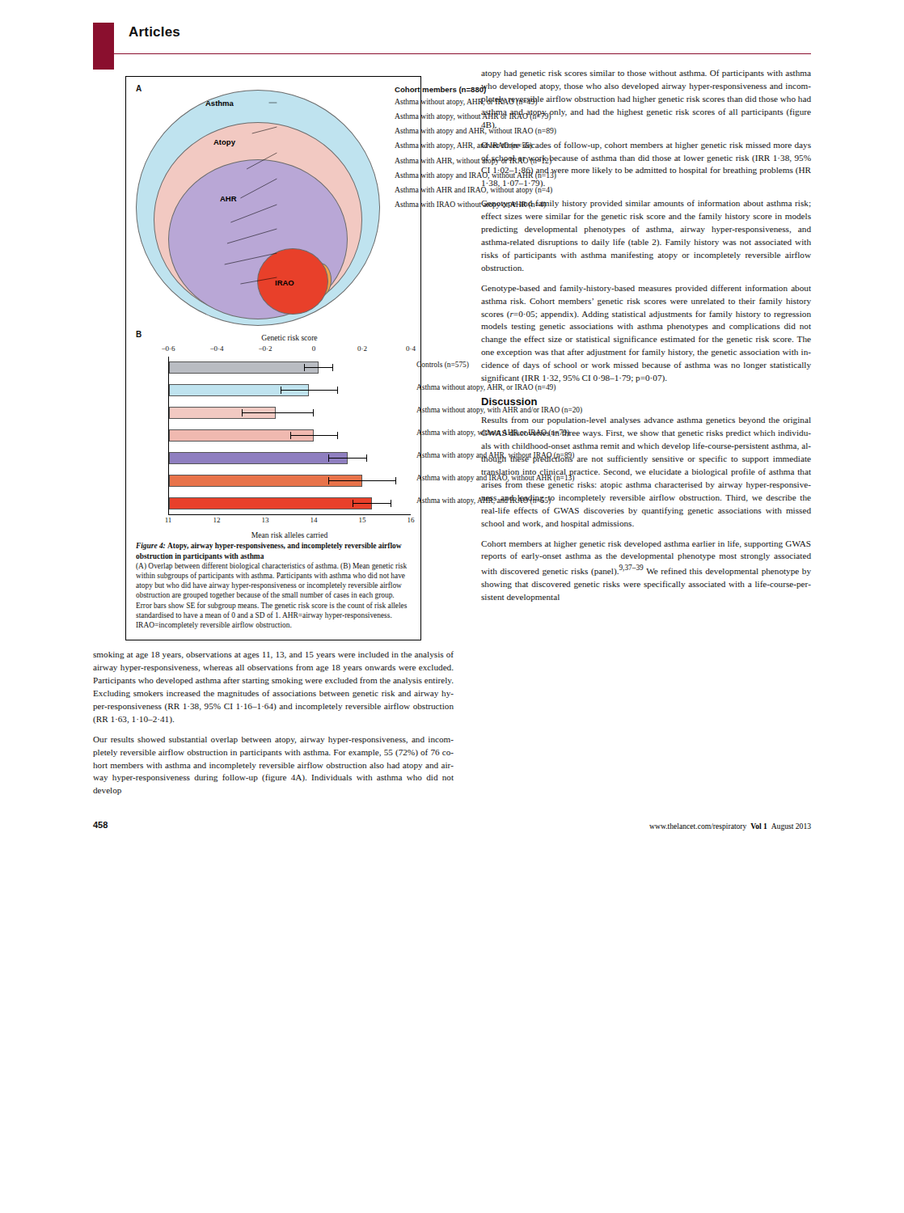Articles
A
Asthma
Atopy
AHR
IRAO
Cohort members (n=880)
Asthma without atopy, AHR, or IRAO (n=49)
Asthma with atopy, without AHR or IRAO (n=79)
Asthma with atopy and AHR, without IRAO (n=89)
Asthma with atopy, AHR, and IRAO (n=55)
Asthma with AHR, without atopy or IRAO (n=12)
Asthma with atopy and IRAO, without AHR (n=13)
Asthma with AHR and IRAO, without atopy (n=4)
Asthma with IRAO without atopy or AHR (n=4)
B
Genetic risk score
−0·6 −0·4 −0·2 0 0·2 0·4
Controls (n=575)
Asthma without atopy, AHR, or IRAO (n=49)
Asthma without atopy, with AHR and/or IRAO (n=20)
Asthma with atopy, without AHR or IRAO (n=79)
Asthma with atopy and AHR, without IRAO (n=89)
Asthma with atopy and IRAO, without AHR (n=13)
Asthma with atopy, AHR, and IRAO (n=55)
11 12 13 14 15 16
Mean risk alleles carried
Figure 4: Atopy, airway hyper-responsiveness, and incompletely reversible airflow obstruction in participants with asthma
(A) Overlap between different biological characteristics of asthma. (B) Mean genetic risk within subgroups of participants with asthma. Participants with asthma who did not have atopy but who did have airway hyper-responsiveness or incompletely reversible airflow obstruction are grouped together because of the small number of cases in each group. Error bars show SE for subgroup means. The genetic risk score is the count of risk alleles standardised to have a mean of 0 and a SD of 1. AHR=airway hyper-responsiveness. IRAO=incompletely reversible airflow obstruction.
smoking at age 18 years, observations at ages 11, 13, and 15 years were included in the analysis of airway hyper-responsiveness, whereas all observations from age 18 years onwards were excluded. Participants who developed asthma after starting smoking were excluded from the analysis entirely. Excluding smokers increased the magnitudes of associations between genetic risk and airway hyper-responsiveness (RR 1·38, 95% CI 1·16–1·64) and incompletely reversible airflow obstruction (RR 1·63, 1·10–2·41).
Our results showed substantial overlap between atopy, airway hyper-responsiveness, and incompletely reversible airflow obstruction in participants with asthma. For example, 55 (72%) of 76 cohort members with asthma and incompletely reversible airflow obstruction also had atopy and airway hyper-responsiveness during follow-up (figure 4A). Individuals with asthma who did not develop
atopy had genetic risk scores similar to those without asthma. Of participants with asthma who developed atopy, those who also developed airway hyper-responsiveness and incompletely reversible airflow obstruction had higher genetic risk scores than did those who had asthma and atopy only, and had the highest genetic risk scores of all participants (figure 4B).
Over three decades of follow-up, cohort members at higher genetic risk missed more days of school or work because of asthma than did those at lower genetic risk (IRR 1·38, 95% CI 1·02–1·86) and were more likely to be admitted to hospital for breathing problems (HR 1·38, 1·07–1·79).
Genotype and family history provided similar amounts of information about asthma risk; effect sizes were similar for the genetic risk score and the family history score in models predicting developmental phenotypes of asthma, airway hyper-responsiveness, and asthma-related disruptions to daily life (table 2). Family history was not associated with risks of participants with asthma manifesting atopy or incompletely reversible airflow obstruction.
Genotype-based and family-history-based measures provided different information about asthma risk. Cohort members’ genetic risk scores were unrelated to their family history scores (r=0·05; appendix). Adding statistical adjustments for family history to regression models testing genetic associations with asthma phenotypes and complications did not change the effect size or statistical significance estimated for the genetic risk score. The one exception was that after adjustment for family history, the genetic association with incidence of days of school or work missed because of asthma was no longer statistically significant (IRR 1·32, 95% CI 0·98–1·79; p=0·07).
Discussion
Results from our population-level analyses advance asthma genetics beyond the original GWAS discoveries in three ways. First, we show that genetic risks predict which individuals with childhood-onset asthma remit and which develop life-course-persistent asthma, although these predictions are not sufficiently sensitive or specific to support immediate translation into clinical practice. Second, we elucidate a biological profile of asthma that arises from these genetic risks: atopic asthma characterised by airway hyper-responsiveness and leading to incompletely reversible airflow obstruction. Third, we describe the real-life effects of GWAS discoveries by quantifying genetic associations with missed school and work, and hospital admissions.
Cohort members at higher genetic risk developed asthma earlier in life, supporting GWAS reports of early-onset asthma as the developmental phenotype most strongly associated with discovered genetic risks (panel).9,37–39 We refined this developmental phenotype by showing that discovered genetic risks were specifically associated with a life-course-persistent developmental
458
www.thelancet.com/respiratory Vol 1 August 2013